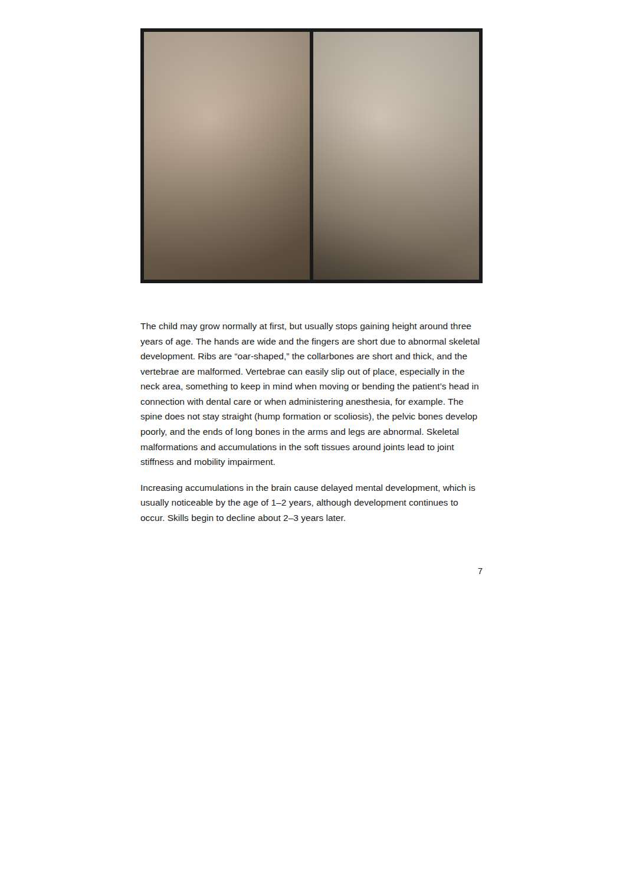The child may grow normally at first, but usually stops gaining height around three years of age. The hands are wide and the fingers are short due to abnormal skeletal development. Ribs are “oar-shaped,” the collarbones are short and thick, and the vertebrae are malformed. Vertebrae can easily slip out of place, especially in the neck area, something to keep in mind when moving or bending the patient’s head in connection with dental care or when administering anesthesia, for example. The spine does not stay straight (hump formation or scoliosis), the pelvic bones develop poorly, and the ends of long bones in the arms and legs are abnormal. Skeletal malformations and accumulations in the soft tissues around joints lead to joint stiffness and mobility impairment.
Increasing accumulations in the brain cause delayed mental development, which is usually noticeable by the age of 1–2 years, although development continues to occur. Skills begin to decline about 2–3 years later.
7